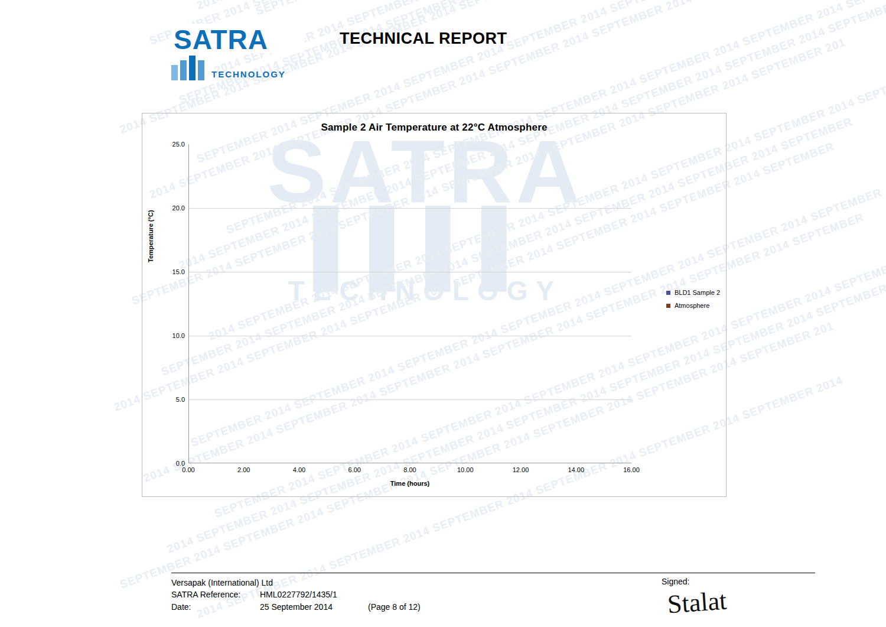SATRA
▌▌▌▌
TECHNOLOGY
2014 SEPTEMBER 2014 SEPTEMBER 2014 SEPTEMBER 2014 SEPTEMBER 2014 SEPTEMBER 2014 SEPTEMBER 2014 SEPTEMBER
SEPTEMBER 2014 SEPTEMBER 2014 SEPTEMBER 2014 SEPTEMBER 2014 SEPTEMBER 2014 SEPTEMBER 2014 SEPTEMBER
SEPTEMBER 2014 SEPTEMBER 2014 SEPTEMBER 2014 SEPTEMBER 2014 SEPTEMBER 2014 SEPTEMBER 2014 SEPTEMBER 201
2014 SEPTEMBER 2014 SEPTEMBER 2014 SEPTEMBER 2014 SEPTEMBER 2014 SEPTEMBER 2014 SEPTEMBER 2014 SEPTEMBER
SEPTEMBER 2014 SEPTEMBER 2014 SEPTEMBER 2014 SEPTEMBER 2014 SEPTEMBER 2014 SEPTEMBER 2014 SEPTEMBER
2014 SEPTEMBER 2014 SEPTEMBER 2014 SEPTEMBER 2014 SEPTEMBER 2014 SEPTEMBER 2014 SEPTEMBER 2014 SEPTEMBER
SEPTEMBER 2014 SEPTEMBER 2014 SEPTEMBER 2014 SEPTEMBER 2014 SEPTEMBER 2014 SEPTEMBER 2014 SEPTEMBER
2014 SEPTEMBER 2014 SEPTEMBER 2014 SEPTEMBER 2014 SEPTEMBER 2014 SEPTEMBER 2014 SEPTEMBER 2014 SEPTEMBER
SEPTEMBER 2014 SEPTEMBER 2014 SEPTEMBER 2014 SEPTEMBER 2014 SEPTEMBER 2014 SEPTEMBER 2014 SEPTEMBER
2014 SEPTEMBER 2014 SEPTEMBER 2014 SEPTEMBER 2014 SEPTEMBER 2014 SEPTEMBER 2014 SEPTEMBER 2014 SEPTEMBER
SEPTEMBER 2014 SEPTEMBER 2014 SEPTEMBER 2014 SEPTEMBER 2014 SEPTEMBER 2014 SEPTEMBER 2014 SEPTEMBER 201
2014 SEPTEMBER 2014 SEPTEMBER 2014 SEPTEMBER 2014 SEPTEMBER 2014 SEPTEMBER 2014 SEPTEMBER 2014 SEPTEMBER
SEPTEMBER 2014 SEPTEMBER 2014 SEPTEMBER 2014 SEPTEMBER 2014 SEPTEMBER 2014 SEPTEMBER 2014 SEPTEMBER
2014 SEPTEMBER 2014 SEPTEMBER 2014 SEPTEMBER 2014 SEPTEMBER 2014 SEPTEMBER 2014 SEPTEMBER 2014 SEPTEMBER
SEPTEMBER 2014 SEPTEMBER 2014 SEPTEMBER 2014 SEPTEMBER 2014 SEPTEMBER 2014 SEPTEMBER 2014 SEPTEMBER
2014 SEPTEMBER 2014 SEPTEMBER 2014 SEPTEMBER 2014 SEPTEMBER 2014 SEPTEMBER 2014 SEPTEMBER 2014 SEPTEMBER
SEPTEMBER 2014 SEPTEMBER 2014 SEPTEMBER 2014 SEPTEMBER 2014 SEPTEMBER 2014 SEPTEMBER 2014 SEPTEMBER
2014 SEPTEMBER 2014 SEPTEMBER 2014 SEPTEMBER 2014 SEPTEMBER 2014 SEPTEMBER 2014 SEPTEMBER 2014 SEPTEMBER
SEPTEMBER 2014 SEPTEMBER 2014 SEPTEMBER 2014 SEPTEMBER 2014 SEPTEMBER 2014 SEPTEMBER 2014 SEPTEMBER 201
2014 SEPTEMBER 2014 SEPTEMBER 2014 SEPTEMBER 2014 SEPTEMBER 2014 SEPTEMBER 2014 SEPTEMBER 2014
SATRA
TECHNOLOGY
TECHNICAL REPORT
Sample 2 Air Temperature at 22°C Atmosphere
Temperature (°C)
25.0
20.0
15.0
10.0
5.0
0.0
0.00
2.00
4.00
6.00
8.00
10.00
12.00
14.00
16.00
Time (hours)
BLD1 Sample 2
Atmosphere
Versapak (International) Ltd
SATRA Reference: HML0227792/1435/1
Date: 25 September 2014(Page 8 of 12)
Signed:
Stalat